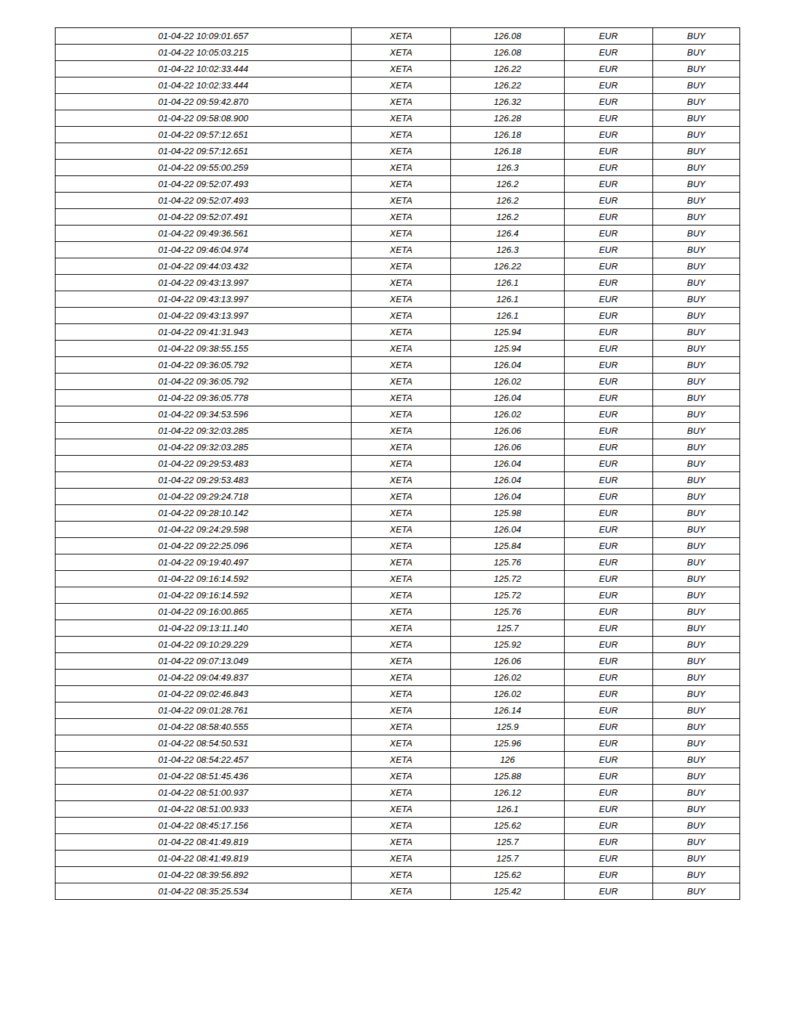| 01-04-22 10:09:01.657 | XETA | 126.08 | EUR | BUY |
| 01-04-22 10:05:03.215 | XETA | 126.08 | EUR | BUY |
| 01-04-22 10:02:33.444 | XETA | 126.22 | EUR | BUY |
| 01-04-22 10:02:33.444 | XETA | 126.22 | EUR | BUY |
| 01-04-22 09:59:42.870 | XETA | 126.32 | EUR | BUY |
| 01-04-22 09:58:08.900 | XETA | 126.28 | EUR | BUY |
| 01-04-22 09:57:12.651 | XETA | 126.18 | EUR | BUY |
| 01-04-22 09:57:12.651 | XETA | 126.18 | EUR | BUY |
| 01-04-22 09:55:00.259 | XETA | 126.3 | EUR | BUY |
| 01-04-22 09:52:07.493 | XETA | 126.2 | EUR | BUY |
| 01-04-22 09:52:07.493 | XETA | 126.2 | EUR | BUY |
| 01-04-22 09:52:07.491 | XETA | 126.2 | EUR | BUY |
| 01-04-22 09:49:36.561 | XETA | 126.4 | EUR | BUY |
| 01-04-22 09:46:04.974 | XETA | 126.3 | EUR | BUY |
| 01-04-22 09:44:03.432 | XETA | 126.22 | EUR | BUY |
| 01-04-22 09:43:13.997 | XETA | 126.1 | EUR | BUY |
| 01-04-22 09:43:13.997 | XETA | 126.1 | EUR | BUY |
| 01-04-22 09:43:13.997 | XETA | 126.1 | EUR | BUY |
| 01-04-22 09:41:31.943 | XETA | 125.94 | EUR | BUY |
| 01-04-22 09:38:55.155 | XETA | 125.94 | EUR | BUY |
| 01-04-22 09:36:05.792 | XETA | 126.04 | EUR | BUY |
| 01-04-22 09:36:05.792 | XETA | 126.02 | EUR | BUY |
| 01-04-22 09:36:05.778 | XETA | 126.04 | EUR | BUY |
| 01-04-22 09:34:53.596 | XETA | 126.02 | EUR | BUY |
| 01-04-22 09:32:03.285 | XETA | 126.06 | EUR | BUY |
| 01-04-22 09:32:03.285 | XETA | 126.06 | EUR | BUY |
| 01-04-22 09:29:53.483 | XETA | 126.04 | EUR | BUY |
| 01-04-22 09:29:53.483 | XETA | 126.04 | EUR | BUY |
| 01-04-22 09:29:24.718 | XETA | 126.04 | EUR | BUY |
| 01-04-22 09:28:10.142 | XETA | 125.98 | EUR | BUY |
| 01-04-22 09:24:29.598 | XETA | 126.04 | EUR | BUY |
| 01-04-22 09:22:25.096 | XETA | 125.84 | EUR | BUY |
| 01-04-22 09:19:40.497 | XETA | 125.76 | EUR | BUY |
| 01-04-22 09:16:14.592 | XETA | 125.72 | EUR | BUY |
| 01-04-22 09:16:14.592 | XETA | 125.72 | EUR | BUY |
| 01-04-22 09:16:00.865 | XETA | 125.76 | EUR | BUY |
| 01-04-22 09:13:11.140 | XETA | 125.7 | EUR | BUY |
| 01-04-22 09:10:29.229 | XETA | 125.92 | EUR | BUY |
| 01-04-22 09:07:13.049 | XETA | 126.06 | EUR | BUY |
| 01-04-22 09:04:49.837 | XETA | 126.02 | EUR | BUY |
| 01-04-22 09:02:46.843 | XETA | 126.02 | EUR | BUY |
| 01-04-22 09:01:28.761 | XETA | 126.14 | EUR | BUY |
| 01-04-22 08:58:40.555 | XETA | 125.9 | EUR | BUY |
| 01-04-22 08:54:50.531 | XETA | 125.96 | EUR | BUY |
| 01-04-22 08:54:22.457 | XETA | 126 | EUR | BUY |
| 01-04-22 08:51:45.436 | XETA | 125.88 | EUR | BUY |
| 01-04-22 08:51:00.937 | XETA | 126.12 | EUR | BUY |
| 01-04-22 08:51:00.933 | XETA | 126.1 | EUR | BUY |
| 01-04-22 08:45:17.156 | XETA | 125.62 | EUR | BUY |
| 01-04-22 08:41:49.819 | XETA | 125.7 | EUR | BUY |
| 01-04-22 08:41:49.819 | XETA | 125.7 | EUR | BUY |
| 01-04-22 08:39:56.892 | XETA | 125.62 | EUR | BUY |
| 01-04-22 08:35:25.534 | XETA | 125.42 | EUR | BUY |